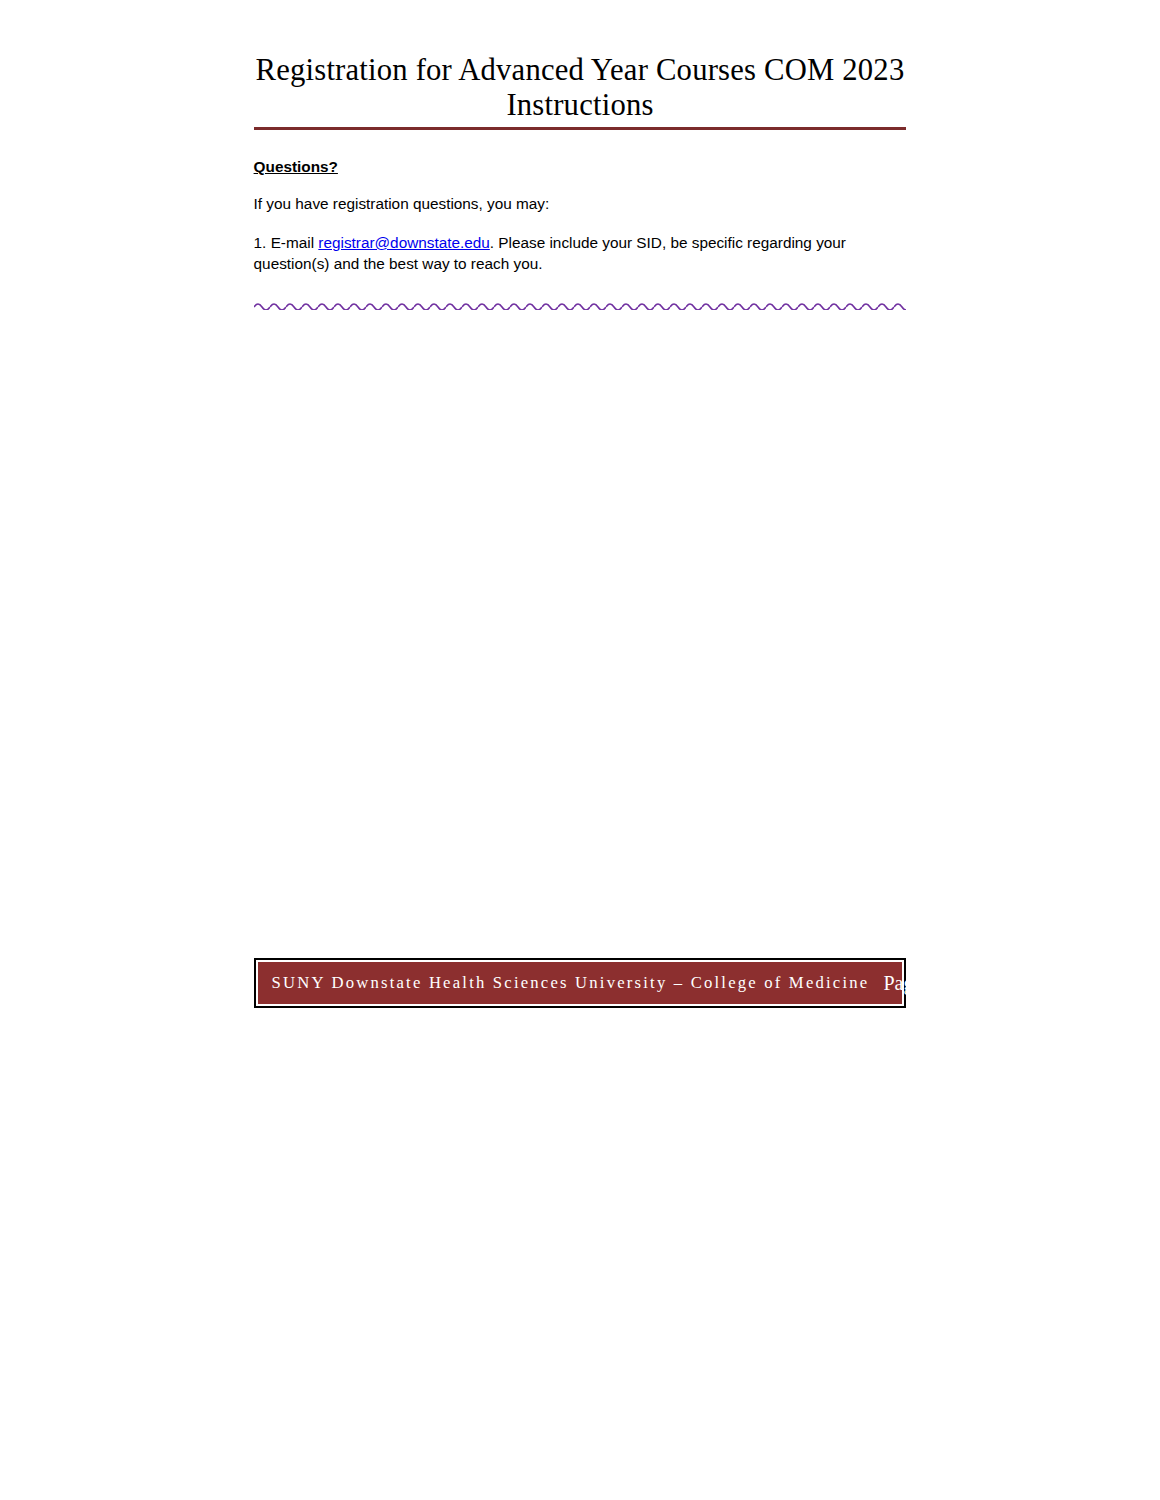Registration for Advanced Year Courses COM 2023 Instructions
Questions?
If you have registration questions, you may:
1. E-mail registrar@downstate.edu. Please include your SID, be specific regarding your question(s) and the best way to reach you.
SUNY Downstate Health Sciences University – College of Medicine Page 4